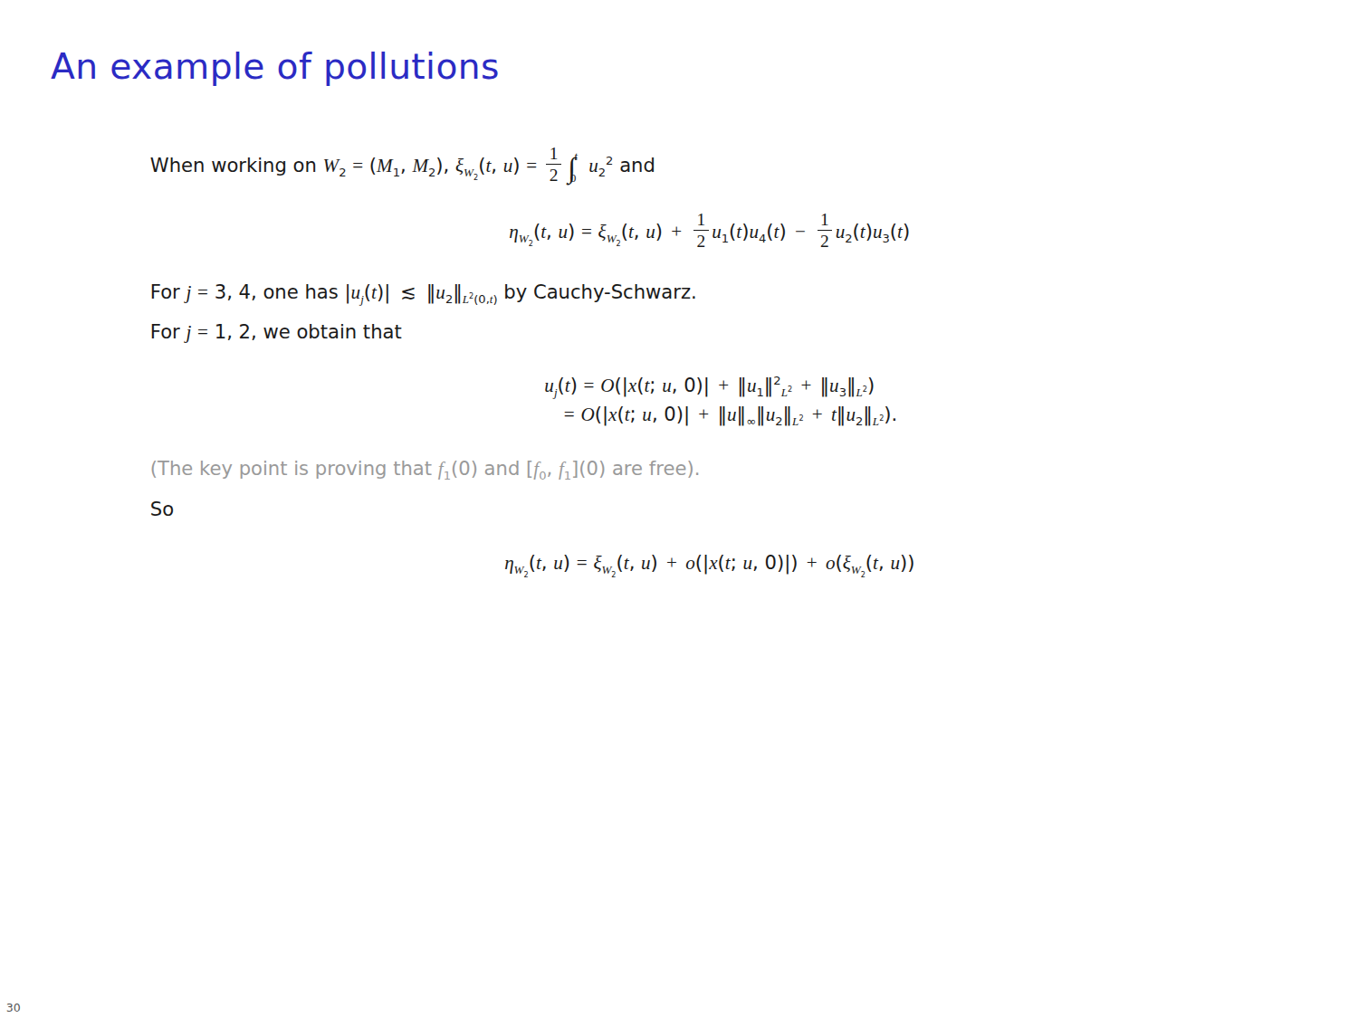An example of pollutions
When working on W2 = (M1, M2), ξW2(t, u) = 12∫t 0 u22 and
ηW2(t, u) = ξW2(t, u) + 12 u1(t)u4(t) − 12 u2(t)u3(t)
For j = 3, 4, one has |uj(t)| ≲ ‖u2‖L2(0,t) by Cauchy-Schwarz.
For j = 1, 2, we obtain that
uj(t) = O(|x(t; u, 0)| + ‖u1‖2L2 + ‖u3‖L2) = O(|x(t; u, 0)| + ‖u‖∞‖u2‖L2 + t‖u2‖L2).
(The key point is proving that f1(0) and [f0, f1](0) are free).
So
ηW2(t, u) = ξW2(t, u) + o(|x(t; u, 0)|) + o(ξW2(t, u))
30